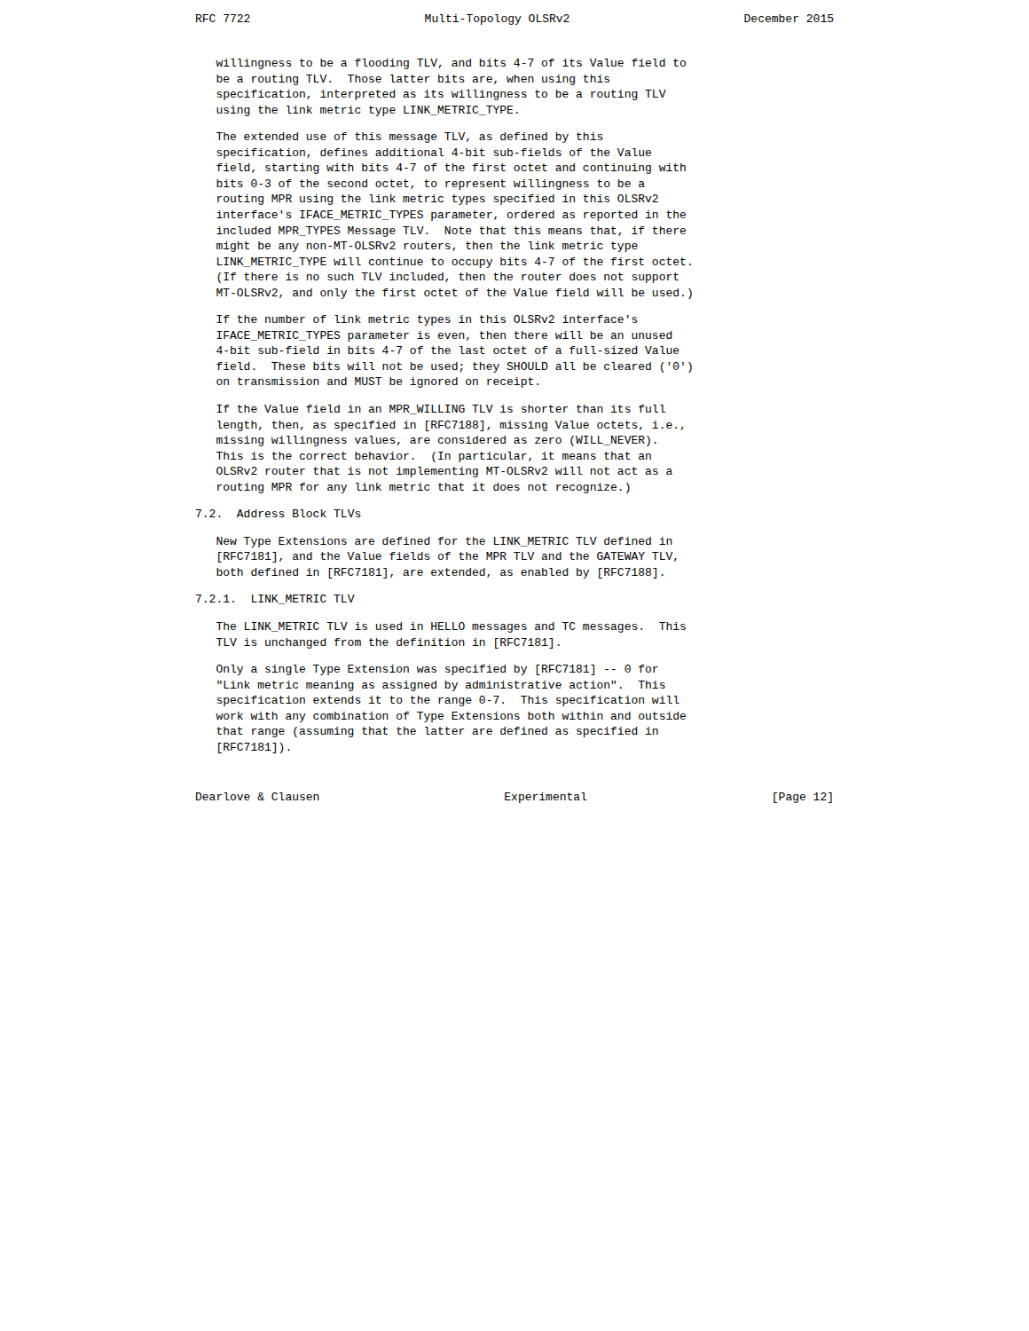RFC 7722 Multi-Topology OLSRv2 December 2015
willingness to be a flooding TLV, and bits 4-7 of its Value field to be a routing TLV. Those latter bits are, when using this specification, interpreted as its willingness to be a routing TLV using the link metric type LINK_METRIC_TYPE.
The extended use of this message TLV, as defined by this specification, defines additional 4-bit sub-fields of the Value field, starting with bits 4-7 of the first octet and continuing with bits 0-3 of the second octet, to represent willingness to be a routing MPR using the link metric types specified in this OLSRv2 interface's IFACE_METRIC_TYPES parameter, ordered as reported in the included MPR_TYPES Message TLV. Note that this means that, if there might be any non-MT-OLSRv2 routers, then the link metric type LINK_METRIC_TYPE will continue to occupy bits 4-7 of the first octet. (If there is no such TLV included, then the router does not support MT-OLSRv2, and only the first octet of the Value field will be used.)
If the number of link metric types in this OLSRv2 interface's IFACE_METRIC_TYPES parameter is even, then there will be an unused 4-bit sub-field in bits 4-7 of the last octet of a full-sized Value field. These bits will not be used; they SHOULD all be cleared ('0') on transmission and MUST be ignored on receipt.
If the Value field in an MPR_WILLING TLV is shorter than its full length, then, as specified in [RFC7188], missing Value octets, i.e., missing willingness values, are considered as zero (WILL_NEVER). This is the correct behavior. (In particular, it means that an OLSRv2 router that is not implementing MT-OLSRv2 will not act as a routing MPR for any link metric that it does not recognize.)
7.2. Address Block TLVs
New Type Extensions are defined for the LINK_METRIC TLV defined in [RFC7181], and the Value fields of the MPR TLV and the GATEWAY TLV, both defined in [RFC7181], are extended, as enabled by [RFC7188].
7.2.1. LINK_METRIC TLV
The LINK_METRIC TLV is used in HELLO messages and TC messages. This TLV is unchanged from the definition in [RFC7181].
Only a single Type Extension was specified by [RFC7181] -- 0 for "Link metric meaning as assigned by administrative action". This specification extends it to the range 0-7. This specification will work with any combination of Type Extensions both within and outside that range (assuming that the latter are defined as specified in [RFC7181]).
Dearlove & Clausen Experimental [Page 12]